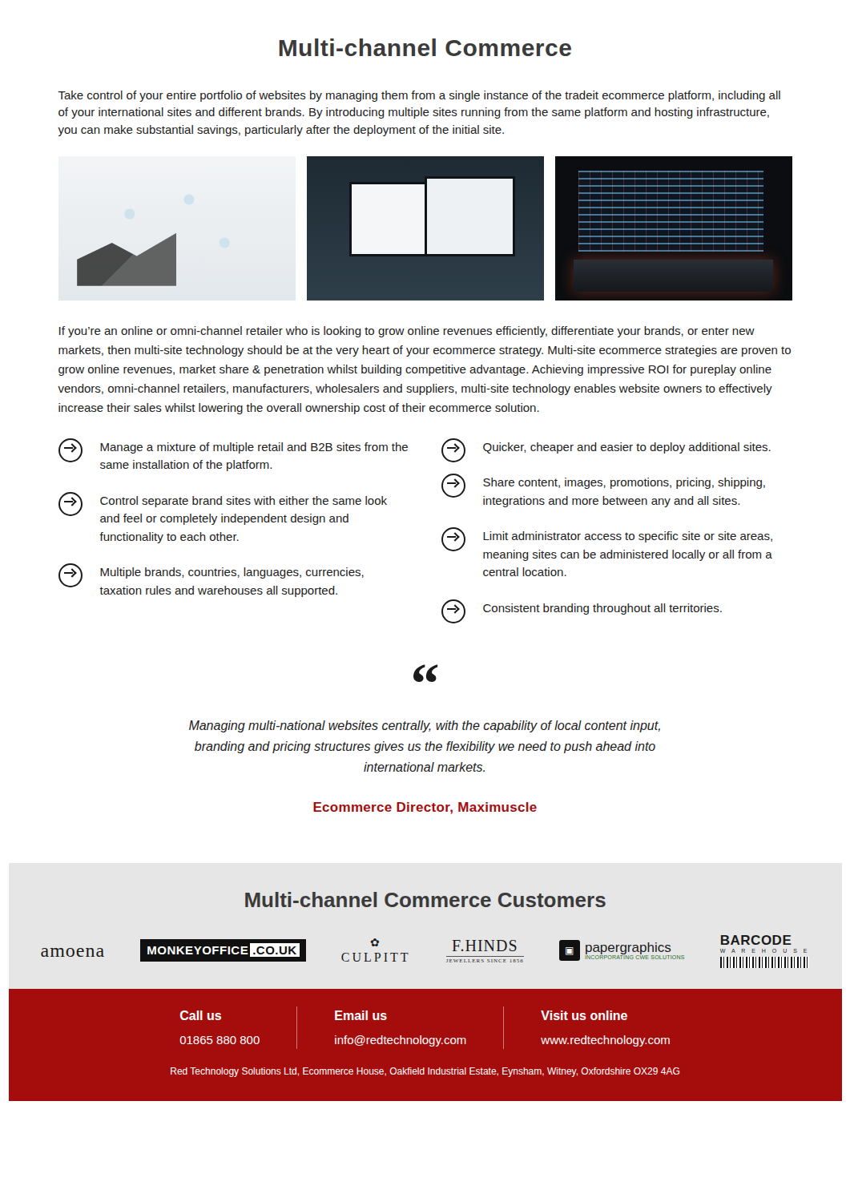Multi-channel Commerce
Take control of your entire portfolio of websites by managing them from a single instance of the tradeit ecommerce platform, including all of your international sites and different brands. By introducing multiple sites running from the same platform and hosting infrastructure, you can make substantial savings, particularly after the deployment of the initial site.
If you’re an online or omni-channel retailer who is looking to grow online revenues efficiently, differentiate your brands, or enter new markets, then multi-site technology should be at the very heart of your ecommerce strategy. Multi-site ecommerce strategies are proven to grow online revenues, market share & penetration whilst building competitive advantage. Achieving impressive ROI for pureplay online vendors, omni-channel retailers, manufacturers, wholesalers and suppliers, multi-site technology enables website owners to effectively increase their sales whilst lowering the overall ownership cost of their ecommerce solution.
Manage a mixture of multiple retail and B2B sites from the same installation of the platform.
Control separate brand sites with either the same look and feel or completely independent design and functionality to each other.
Multiple brands, countries, languages, currencies, taxation rules and warehouses all supported.
Quicker, cheaper and easier to deploy additional sites.
Share content, images, promotions, pricing, shipping, integrations and more between any and all sites.
Limit administrator access to specific site or site areas, meaning sites can be administered locally or all from a central location.
Consistent branding throughout all territories.
“
Managing multi-national websites centrally, with the capability of local content input, branding and pricing structures gives us the flexibility we need to push ahead into international markets.
Ecommerce Director, Maximuscle
Multi-channel Commerce Customers
amoena
MONKEYOFFICE.CO.UK
✿CULPITT
F.HINDSJEWELLERS SINCE 1856
▣ papergraphics INCORPORATING CWE SOLUTIONS
BARCODE W A R E H O U S E
Call us
01865 880 800
Email us
info@redtechnology.com
Visit us online
www.redtechnology.com
Red Technology Solutions Ltd, Ecommerce House, Oakfield Industrial Estate, Eynsham, Witney, Oxfordshire OX29 4AG